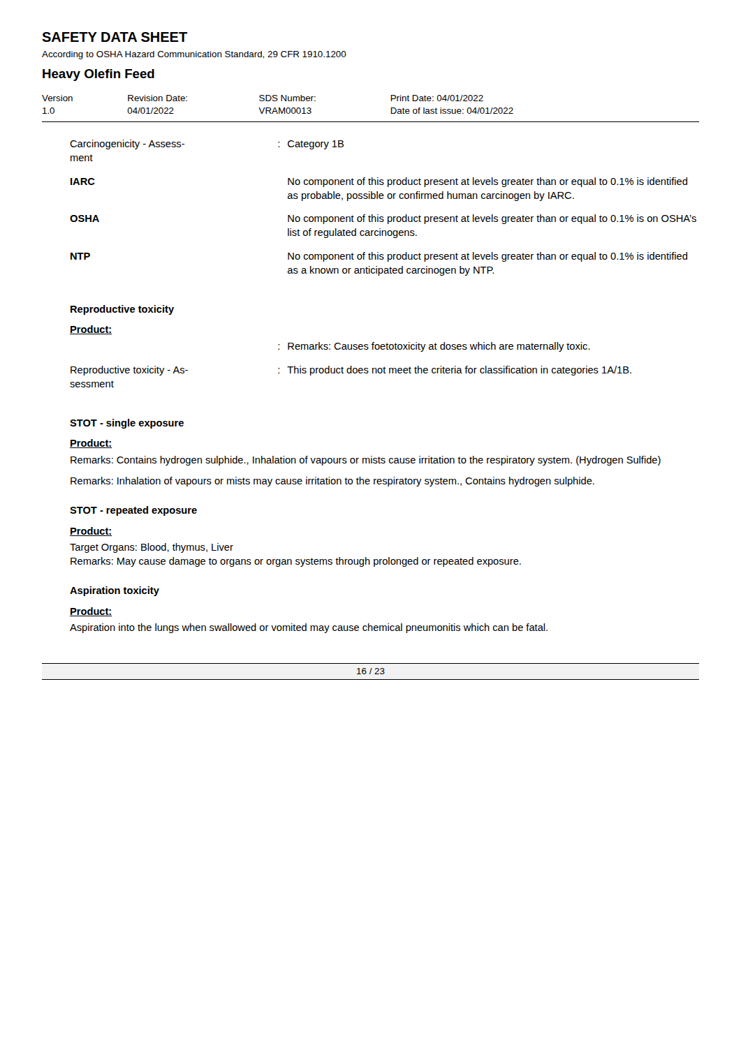SAFETY DATA SHEET
According to OSHA Hazard Communication Standard, 29 CFR 1910.1200
Heavy Olefin Feed
| Version 1.0 | Revision Date: 04/01/2022 | SDS Number: VRAM00013 | Print Date: 04/01/2022 Date of last issue: 04/01/2022 |
| Carcinogenicity - Assess- ment | : | Category 1B |
| IARC | | No component of this product present at levels greater than or equal to 0.1% is identified as probable, possible or confirmed human carcinogen by IARC. |
| OSHA | | No component of this product present at levels greater than or equal to 0.1% is on OSHA’s list of regulated carcinogens. |
| NTP | | No component of this product present at levels greater than or equal to 0.1% is identified as a known or anticipated carcinogen by NTP. |
Reproductive toxicity
Product:
| | : | Remarks: Causes foetotoxicity at doses which are maternally toxic. |
| Reproductive toxicity - As- sessment | : | This product does not meet the criteria for classification in categories 1A/1B. |
STOT - single exposure
Product:
Remarks: Contains hydrogen sulphide., Inhalation of vapours or mists cause irritation to the respiratory system. (Hydrogen Sulfide)
Remarks: Inhalation of vapours or mists may cause irritation to the respiratory system., Contains hydrogen sulphide.
STOT - repeated exposure
Product:
Target Organs: Blood, thymus, Liver
Remarks: May cause damage to organs or organ systems through prolonged or repeated exposure.
Aspiration toxicity
Product:
Aspiration into the lungs when swallowed or vomited may cause chemical pneumonitis which can be fatal.
16 / 23